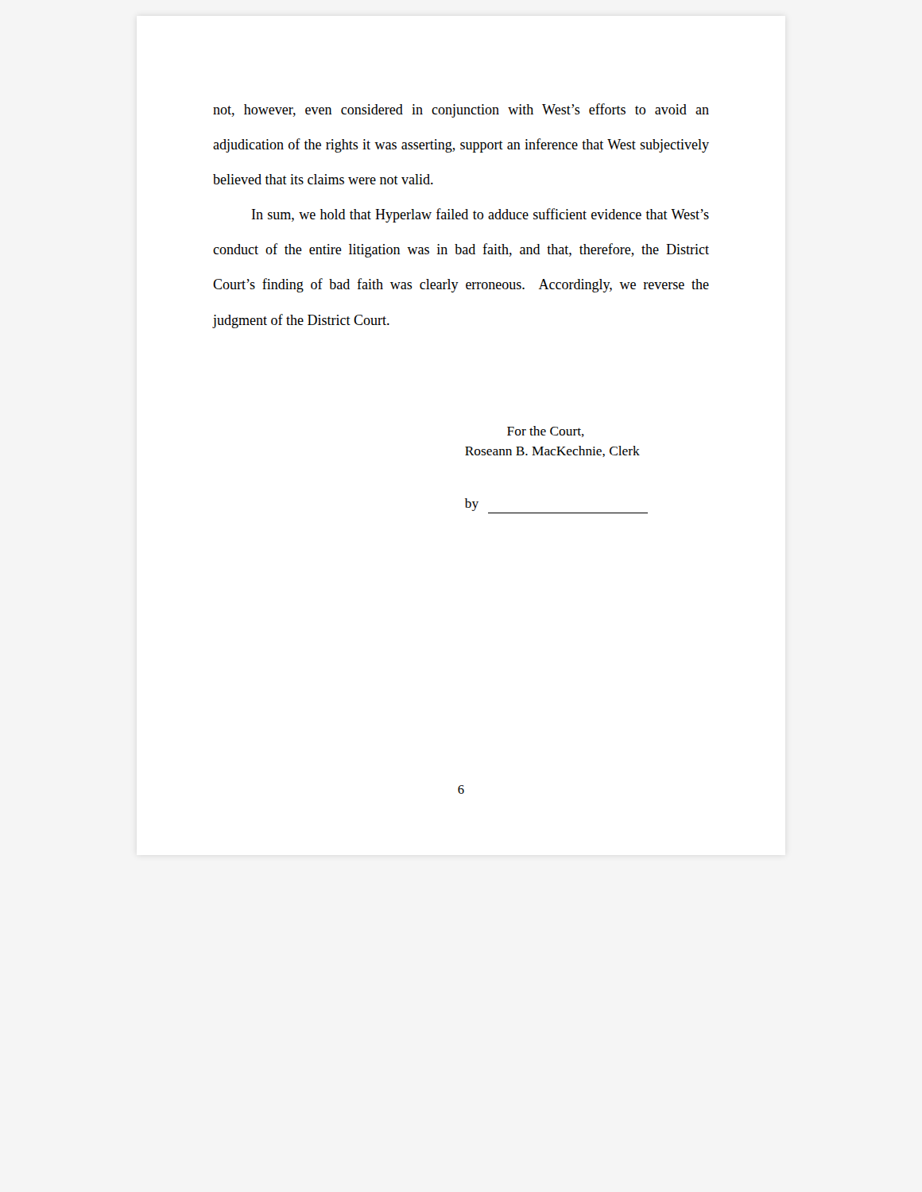not, however, even considered in conjunction with West’s efforts to avoid an adjudication of the rights it was asserting, support an inference that West subjectively believed that its claims were not valid.
In sum, we hold that Hyperlaw failed to adduce sufficient evidence that West’s conduct of the entire litigation was in bad faith, and that, therefore, the District Court’s finding of bad faith was clearly erroneous. Accordingly, we reverse the judgment of the District Court.
For the Court,
Roseann B. MacKechnie, Clerk
by
6